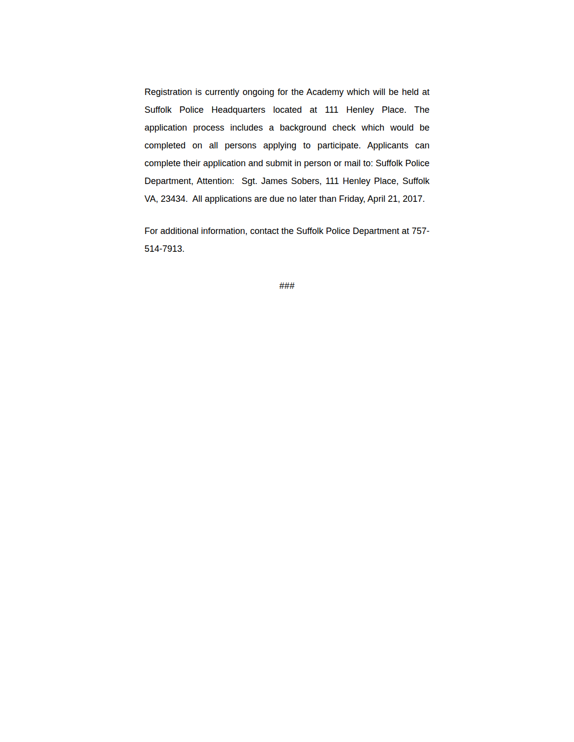Registration is currently ongoing for the Academy which will be held at Suffolk Police Headquarters located at 111 Henley Place. The application process includes a background check which would be completed on all persons applying to participate. Applicants can complete their application and submit in person or mail to: Suffolk Police Department, Attention: Sgt. James Sobers, 111 Henley Place, Suffolk VA, 23434. All applications are due no later than Friday, April 21, 2017.
For additional information, contact the Suffolk Police Department at 757- 514-7913.
###